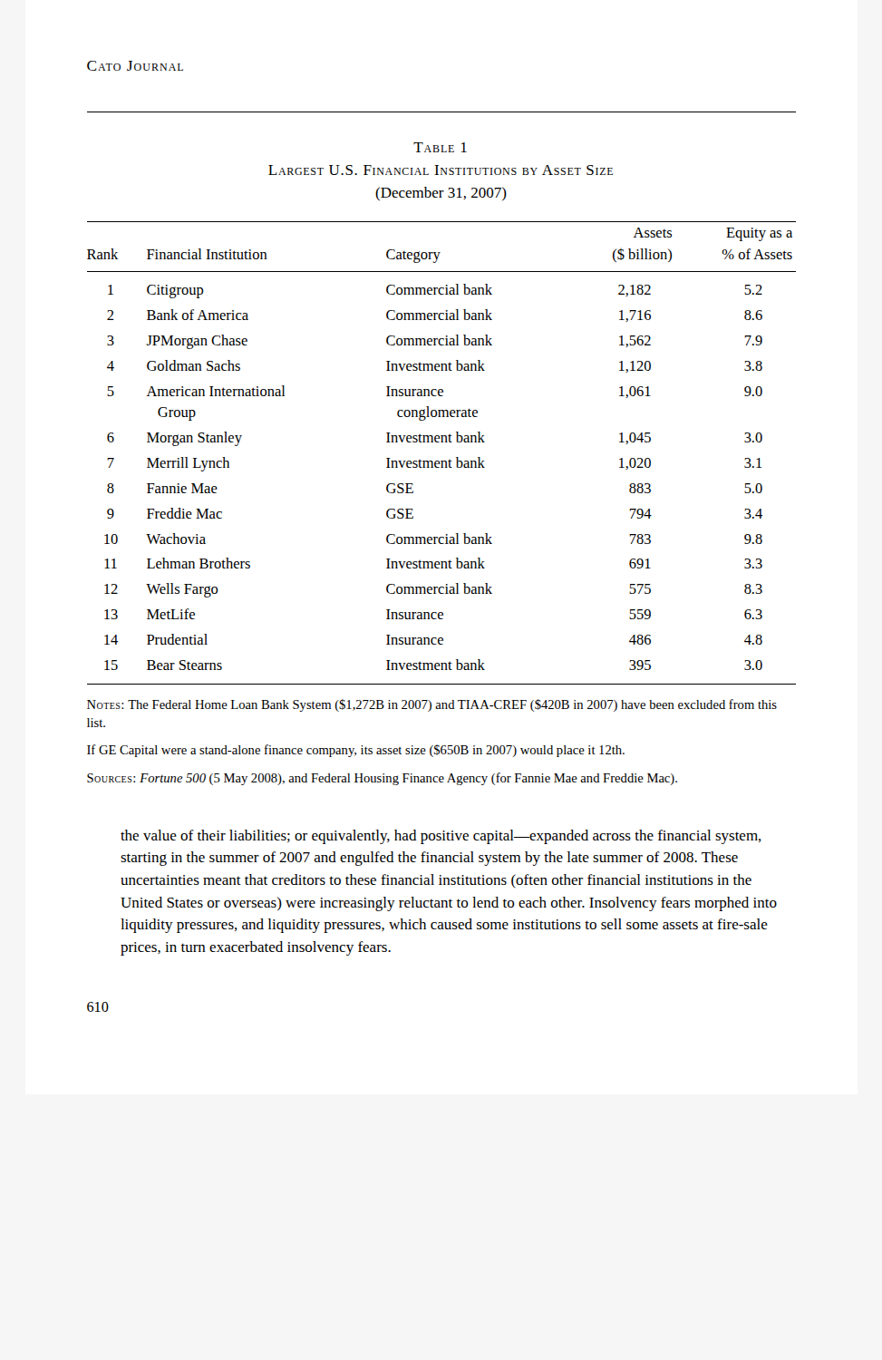Cato Journal
Table 1
Largest U.S. Financial Institutions by Asset Size
(December 31, 2007)
| Rank | Financial Institution | Category | Assets ($ billion) | Equity as a % of Assets |
| --- | --- | --- | --- | --- |
| 1 | Citigroup | Commercial bank | 2,182 | 5.2 |
| 2 | Bank of America | Commercial bank | 1,716 | 8.6 |
| 3 | JPMorgan Chase | Commercial bank | 1,562 | 7.9 |
| 4 | Goldman Sachs | Investment bank | 1,120 | 3.8 |
| 5 | American International Group | Insurance conglomerate | 1,061 | 9.0 |
| 6 | Morgan Stanley | Investment bank | 1,045 | 3.0 |
| 7 | Merrill Lynch | Investment bank | 1,020 | 3.1 |
| 8 | Fannie Mae | GSE | 883 | 5.0 |
| 9 | Freddie Mac | GSE | 794 | 3.4 |
| 10 | Wachovia | Commercial bank | 783 | 9.8 |
| 11 | Lehman Brothers | Investment bank | 691 | 3.3 |
| 12 | Wells Fargo | Commercial bank | 575 | 8.3 |
| 13 | MetLife | Insurance | 559 | 6.3 |
| 14 | Prudential | Insurance | 486 | 4.8 |
| 15 | Bear Stearns | Investment bank | 395 | 3.0 |
Notes: The Federal Home Loan Bank System ($1,272B in 2007) and TIAA-CREF ($420B in 2007) have been excluded from this list.
If GE Capital were a stand-alone finance company, its asset size ($650B in 2007) would place it 12th.
Sources: Fortune 500 (5 May 2008), and Federal Housing Finance Agency (for Fannie Mae and Freddie Mac).
the value of their liabilities; or equivalently, had positive capital—expanded across the financial system, starting in the summer of 2007 and engulfed the financial system by the late summer of 2008. These uncertainties meant that creditors to these financial institutions (often other financial institutions in the United States or overseas) were increasingly reluctant to lend to each other. Insolvency fears morphed into liquidity pressures, and liquidity pressures, which caused some institutions to sell some assets at fire-sale prices, in turn exacerbated insolvency fears.
610